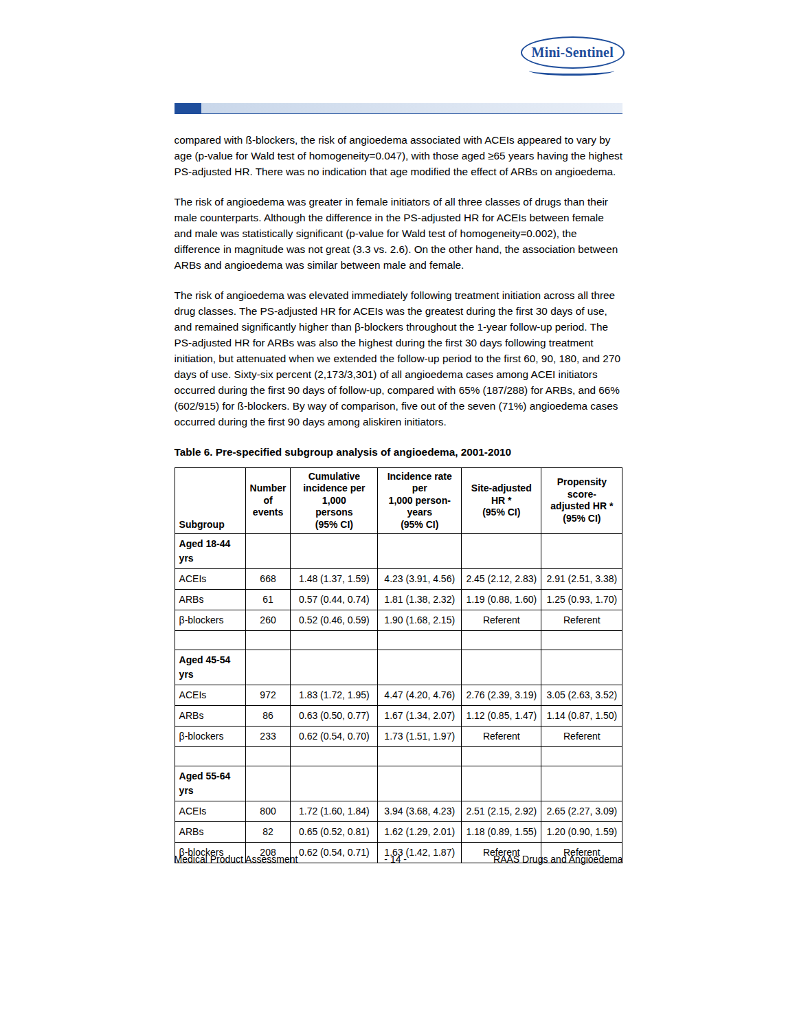Mini-Sentinel
compared with ß-blockers, the risk of angioedema associated with ACEIs appeared to vary by age (p-value for Wald test of homogeneity=0.047), with those aged ≥65 years having the highest PS-adjusted HR. There was no indication that age modified the effect of ARBs on angioedema.
The risk of angioedema was greater in female initiators of all three classes of drugs than their male counterparts. Although the difference in the PS-adjusted HR for ACEIs between female and male was statistically significant (p-value for Wald test of homogeneity=0.002), the difference in magnitude was not great (3.3 vs. 2.6). On the other hand, the association between ARBs and angioedema was similar between male and female.
The risk of angioedema was elevated immediately following treatment initiation across all three drug classes. The PS-adjusted HR for ACEIs was the greatest during the first 30 days of use, and remained significantly higher than β-blockers throughout the 1-year follow-up period. The PS-adjusted HR for ARBs was also the highest during the first 30 days following treatment initiation, but attenuated when we extended the follow-up period to the first 60, 90, 180, and 270 days of use. Sixty-six percent (2,173/3,301) of all angioedema cases among ACEI initiators occurred during the first 90 days of follow-up, compared with 65% (187/288) for ARBs, and 66% (602/915) for ß-blockers. By way of comparison, five out of the seven (71%) angioedema cases occurred during the first 90 days among aliskiren initiators.
Table 6. Pre-specified subgroup analysis of angioedema, 2001-2010
| Subgroup | Number of events | Cumulative incidence per 1,000 persons (95% CI) | Incidence rate per 1,000 person-years (95% CI) | Site-adjusted HR * (95% CI) | Propensity score- adjusted HR * (95% CI) |
| --- | --- | --- | --- | --- | --- |
| Aged 18-44 yrs | | | | | |
| ACEIs | 668 | 1.48 (1.37, 1.59) | 4.23 (3.91, 4.56) | 2.45 (2.12, 2.83) | 2.91 (2.51, 3.38) |
| ARBs | 61 | 0.57 (0.44, 0.74) | 1.81 (1.38, 2.32) | 1.19 (0.88, 1.60) | 1.25 (0.93, 1.70) |
| β-blockers | 260 | 0.52 (0.46, 0.59) | 1.90 (1.68, 2.15) | Referent | Referent |
| Aged 45-54 yrs | | | | | |
| ACEIs | 972 | 1.83 (1.72, 1.95) | 4.47 (4.20, 4.76) | 2.76 (2.39, 3.19) | 3.05 (2.63, 3.52) |
| ARBs | 86 | 0.63 (0.50, 0.77) | 1.67 (1.34, 2.07) | 1.12 (0.85, 1.47) | 1.14 (0.87, 1.50) |
| β-blockers | 233 | 0.62 (0.54, 0.70) | 1.73 (1.51, 1.97) | Referent | Referent |
| Aged 55-64 yrs | | | | | |
| ACEIs | 800 | 1.72 (1.60, 1.84) | 3.94 (3.68, 4.23) | 2.51 (2.15, 2.92) | 2.65 (2.27, 3.09) |
| ARBs | 82 | 0.65 (0.52, 0.81) | 1.62 (1.29, 2.01) | 1.18 (0.89, 1.55) | 1.20 (0.90, 1.59) |
| β-blockers | 208 | 0.62 (0.54, 0.71) | 1.63 (1.42, 1.87) | Referent | Referent |
Medical Product Assessment
- 14 -
RAAS Drugs and Angioedema